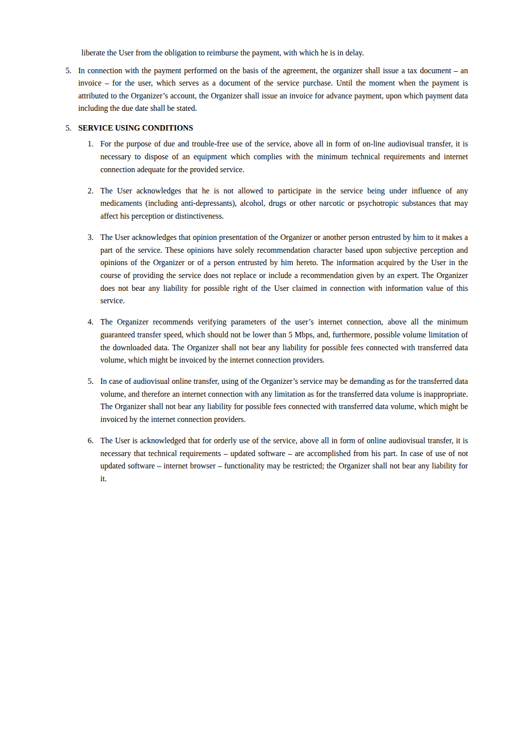liberate the User from the obligation to reimburse the payment, with which he is in delay.
In connection with the payment performed on the basis of the agreement, the organizer shall issue a tax document – an invoice – for the user, which serves as a document of the service purchase. Until the moment when the payment is attributed to the Organizer’s account, the Organizer shall issue an invoice for advance payment, upon which payment data including the due date shall be stated.
Service using conditions
For the purpose of due and trouble-free use of the service, above all in form of on-line audiovisual transfer, it is necessary to dispose of an equipment which complies with the minimum technical requirements and internet connection adequate for the provided service.
The User acknowledges that he is not allowed to participate in the service being under influence of any medicaments (including anti-depressants), alcohol, drugs or other narcotic or psychotropic substances that may affect his perception or distinctiveness.
The User acknowledges that opinion presentation of the Organizer or another person entrusted by him to it makes a part of the service. These opinions have solely recommendation character based upon subjective perception and opinions of the Organizer or of a person entrusted by him hereto. The information acquired by the User in the course of providing the service does not replace or include a recommendation given by an expert. The Organizer does not bear any liability for possible right of the User claimed in connection with information value of this service.
The Organizer recommends verifying parameters of the user’s internet connection, above all the minimum guaranteed transfer speed, which should not be lower than 5 Mbps, and, furthermore, possible volume limitation of the downloaded data. The Organizer shall not bear any liability for possible fees connected with transferred data volume, which might be invoiced by the internet connection providers.
In case of audiovisual online transfer, using of the Organizer’s service may be demanding as for the transferred data volume, and therefore an internet connection with any limitation as for the transferred data volume is inappropriate. The Organizer shall not bear any liability for possible fees connected with transferred data volume, which might be invoiced by the internet connection providers.
The User is acknowledged that for orderly use of the service, above all in form of online audiovisual transfer, it is necessary that technical requirements – updated software – are accomplished from his part. In case of use of not updated software – internet browser – functionality may be restricted; the Organizer shall not bear any liability for it.